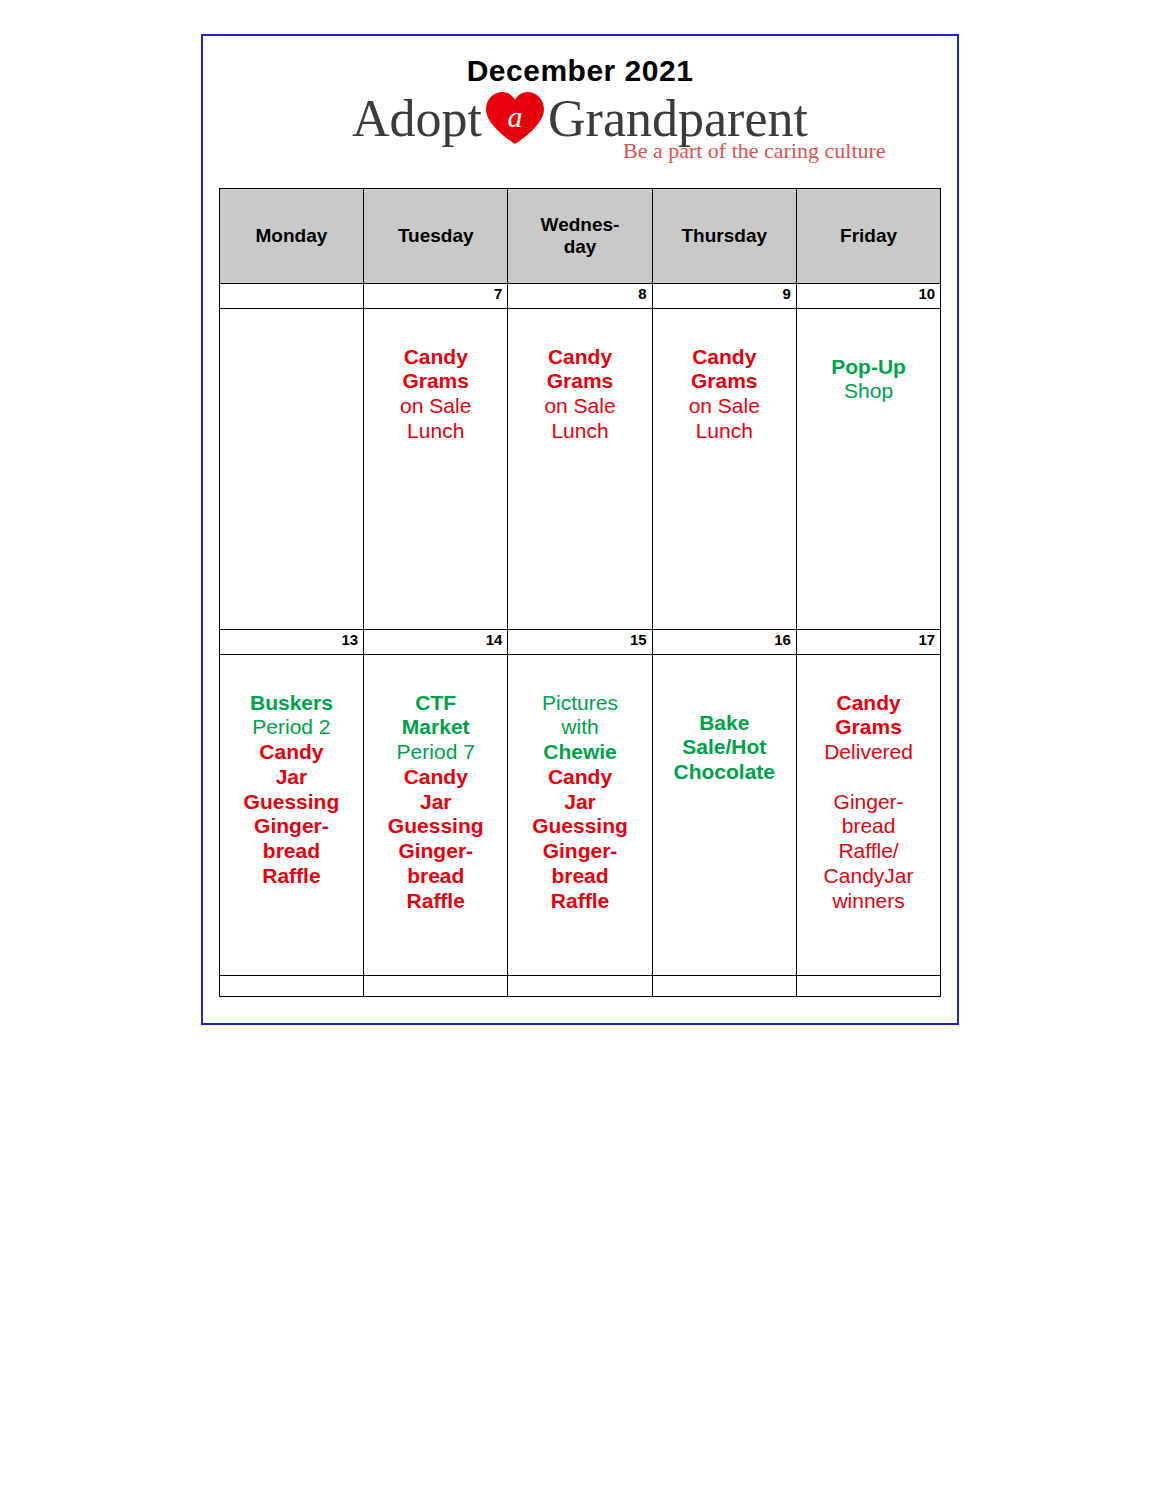December 2021
Adopta Grandparent
Be a part of the caring culture
| Monday | Tuesday | Wednes- day | Thursday | Friday |
| --- | --- | --- | --- | --- |
| | 7 | 8 | 9 | 10 |
| | Candy Grams on Sale Lunch | Candy Grams on Sale Lunch | Candy Grams on Sale Lunch | Pop-Up Shop |
| 13 | 14 | 15 | 16 | 17 |
| Buskers Period 2 Candy Jar Guessing Ginger- bread Raffle | CTF Market Period 7 Candy Jar Guessing Ginger- bread Raffle | Pictures with Chewie Candy Jar Guessing Ginger- bread Raffle | Bake Sale/Hot Chocolate | Candy Grams Delivered Ginger- bread Raffle/ CandyJar winners |